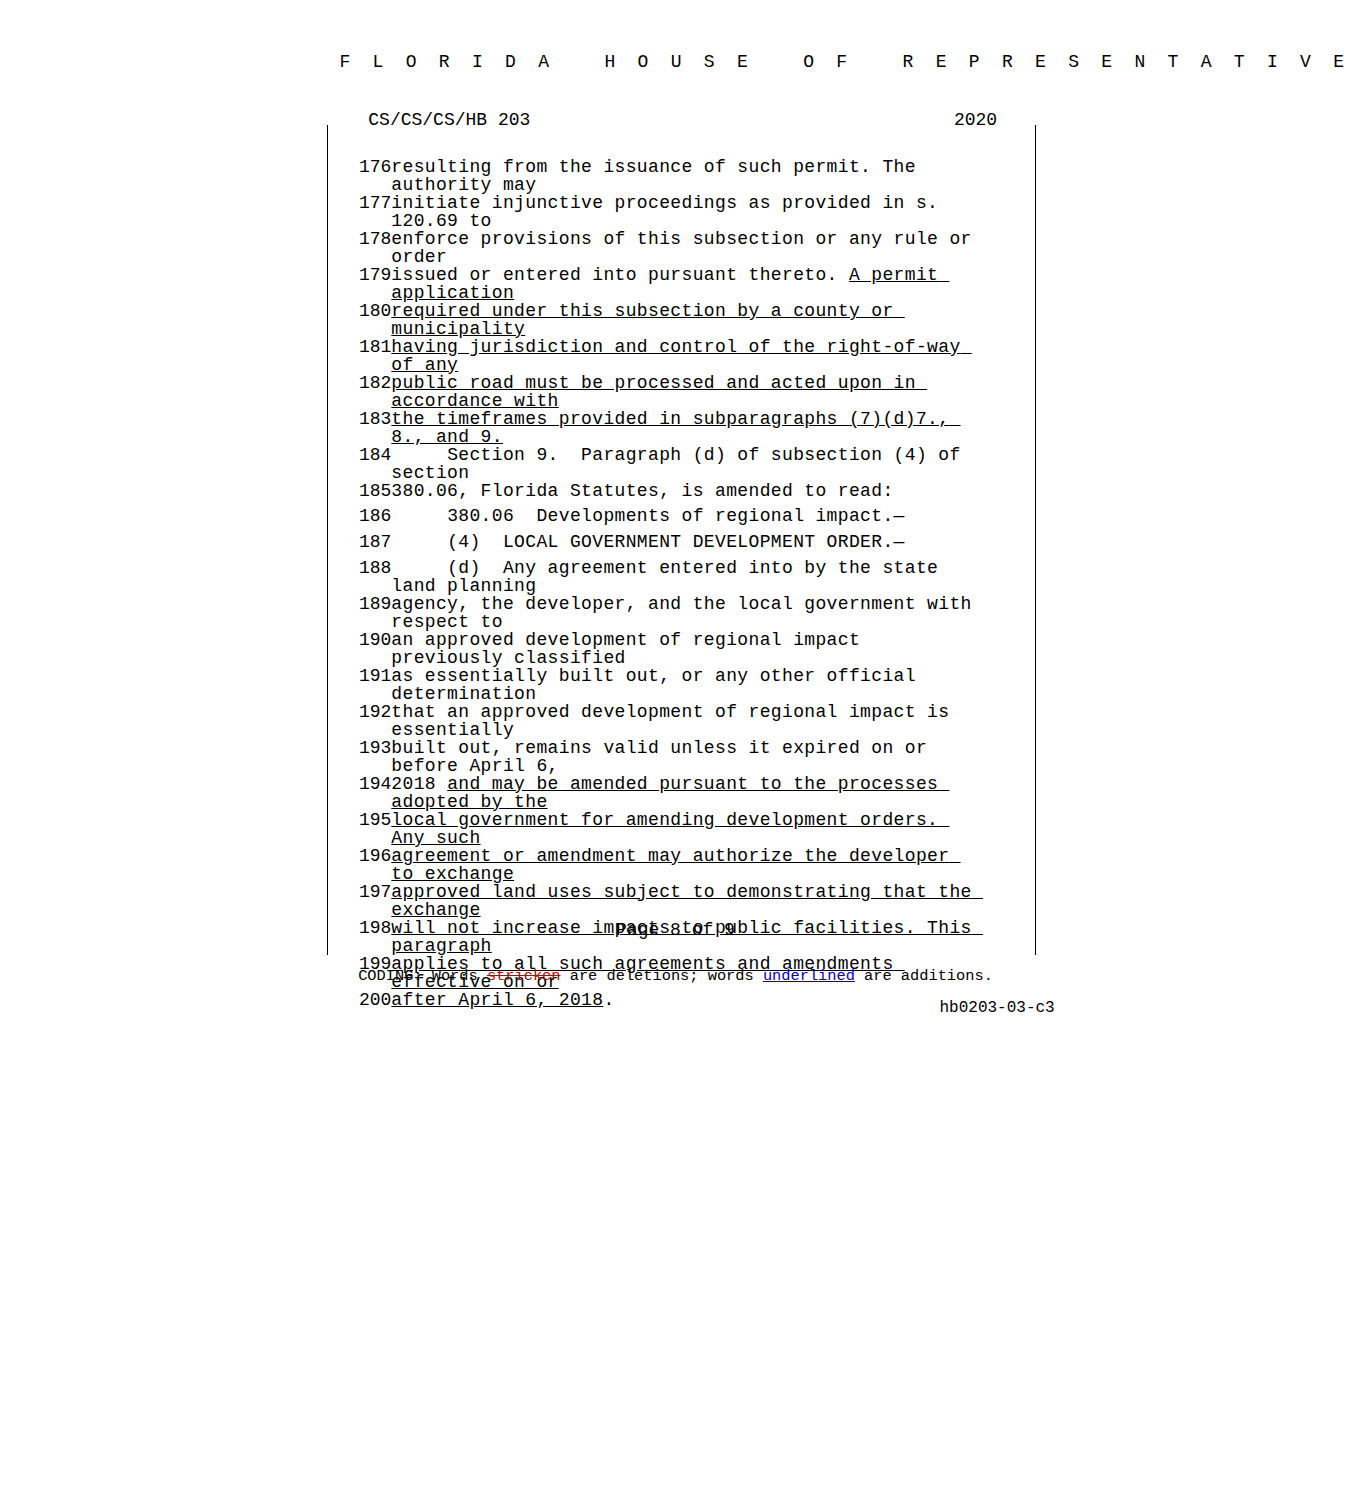F L O R I D A H O U S E O F R E P R E S E N T A T I V E S
CS/CS/CS/HB 203 2020
| 176 | resulting from the issuance of such permit. The authority may |
| 177 | initiate injunctive proceedings as provided in s. 120.69 to |
| 178 | enforce provisions of this subsection or any rule or order |
| 179 | issued or entered into pursuant thereto. A permit application |
| 180 | required under this subsection by a county or municipality |
| 181 | having jurisdiction and control of the right-of-way of any |
| 182 | public road must be processed and acted upon in accordance with |
| 183 | the timeframes provided in subparagraphs (7)(d)7., 8., and 9. |
| 184 | Section 9. Paragraph (d) of subsection (4) of section |
| 185 | 380.06, Florida Statutes, is amended to read: |
| 186 | 380.06 Developments of regional impact.— |
| 187 | (4) LOCAL GOVERNMENT DEVELOPMENT ORDER.— |
| 188 | (d) Any agreement entered into by the state land planning |
| 189 | agency, the developer, and the local government with respect to |
| 190 | an approved development of regional impact previously classified |
| 191 | as essentially built out, or any other official determination |
| 192 | that an approved development of regional impact is essentially |
| 193 | built out, remains valid unless it expired on or before April 6, |
| 194 | 2018 and may be amended pursuant to the processes adopted by the |
| 195 | local government for amending development orders. Any such |
| 196 | agreement or amendment may authorize the developer to exchange |
| 197 | approved land uses subject to demonstrating that the exchange |
| 198 | will not increase impacts to public facilities. This paragraph |
| 199 | applies to all such agreements and amendments effective on or |
| 200 | after April 6, 2018 . |
Page 8 of 9
CODING: Words stricken are deletions; words underlined are additions.
hb0203-03-c3